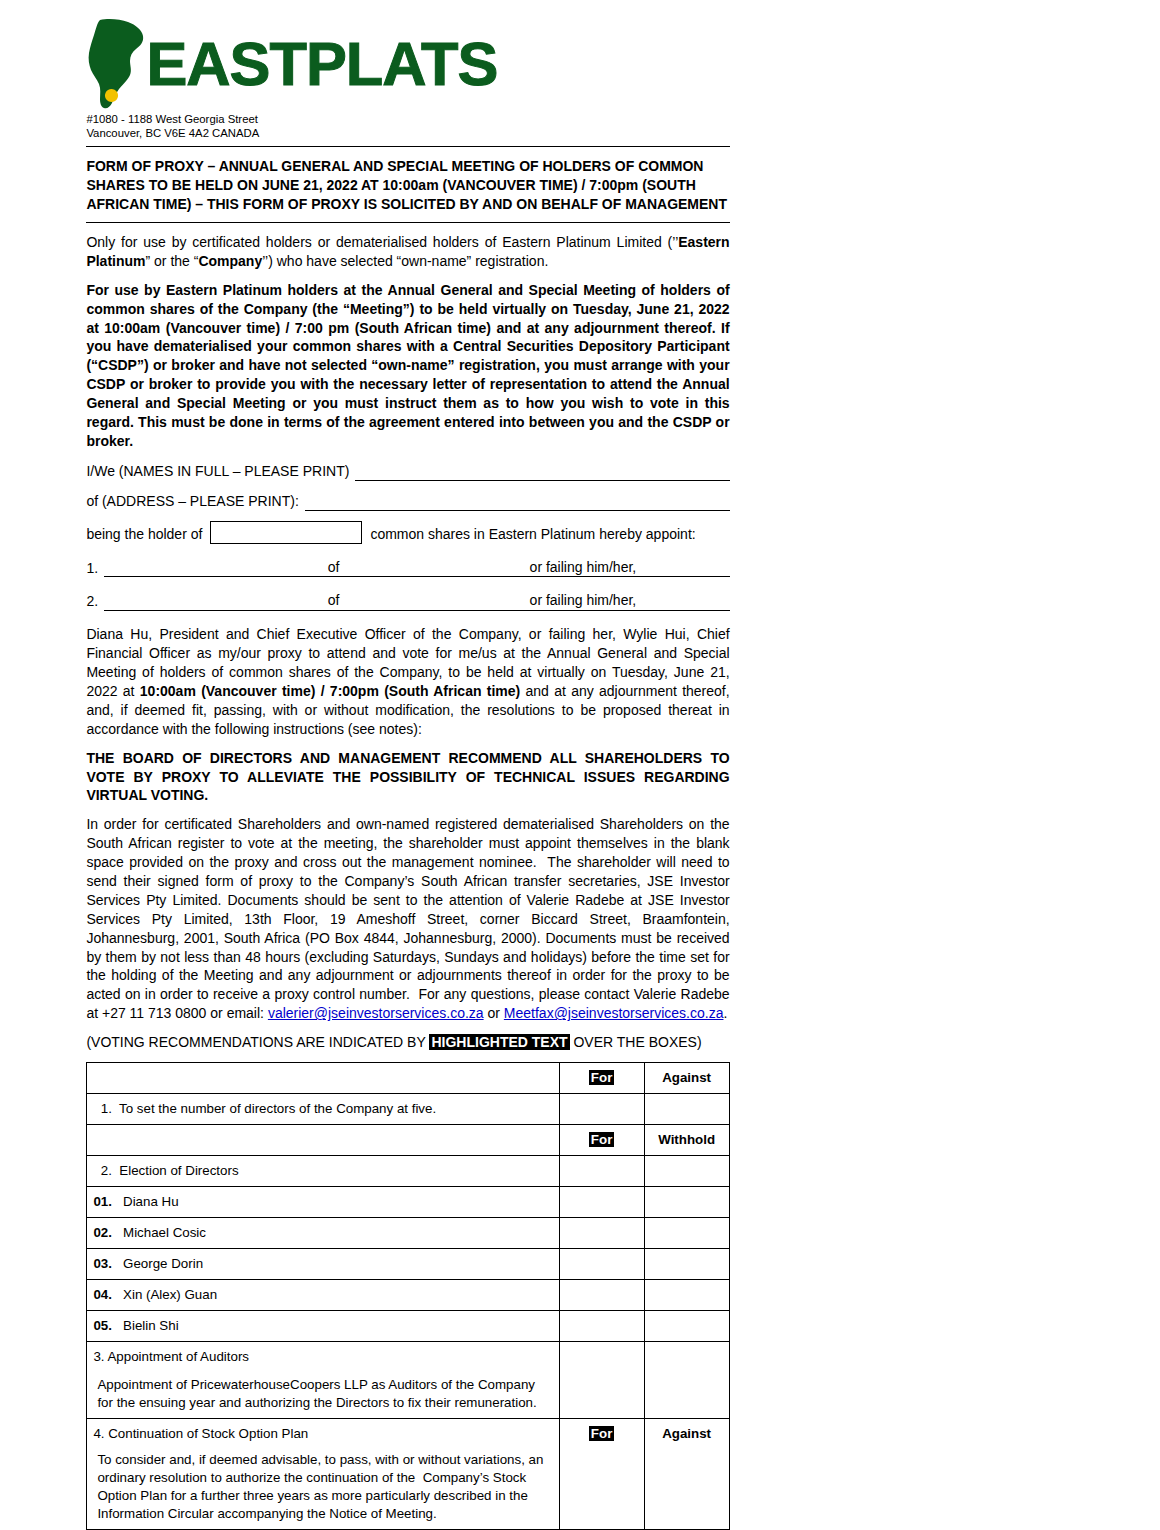EASTPLATS
#1080 - 1188 West Georgia Street
Vancouver, BC V6E 4A2 CANADA
FORM OF PROXY – ANNUAL GENERAL AND SPECIAL MEETING OF HOLDERS OF COMMON SHARES TO BE HELD ON JUNE 21, 2022 AT 10:00am (VANCOUVER TIME) / 7:00pm (SOUTH AFRICAN TIME) – THIS FORM OF PROXY IS SOLICITED BY AND ON BEHALF OF MANAGEMENT
Only for use by certificated holders or dematerialised holders of Eastern Platinum Limited (’’Eastern Platinum” or the “Company’’) who have selected “own-name” registration.
For use by Eastern Platinum holders at the Annual General and Special Meeting of holders of common shares of the Company (the “Meeting”) to be held virtually on Tuesday, June 21, 2022 at 10:00am (Vancouver time) / 7:00 pm (South African time) and at any adjournment thereof. If you have dematerialised your common shares with a Central Securities Depository Participant (“CSDP”) or broker and have not selected “own-name” registration, you must arrange with your CSDP or broker to provide you with the necessary letter of representation to attend the Annual General and Special Meeting or you must instruct them as to how you wish to vote in this regard. This must be done in terms of the agreement entered into between you and the CSDP or broker.
I/We (NAMES IN FULL – PLEASE PRINT)
of (ADDRESS – PLEASE PRINT):
being the holder of common shares in Eastern Platinum hereby appoint:
1. of or failing him/her,
2. of or failing him/her,
Diana Hu, President and Chief Executive Officer of the Company, or failing her, Wylie Hui, Chief Financial Officer as my/our proxy to attend and vote for me/us at the Annual General and Special Meeting of holders of common shares of the Company, to be held at virtually on Tuesday, June 21, 2022 at 10:00am (Vancouver time) / 7:00pm (South African time) and at any adjournment thereof, and, if deemed fit, passing, with or without modification, the resolutions to be proposed thereat in accordance with the following instructions (see notes):
THE BOARD OF DIRECTORS AND MANAGEMENT RECOMMEND ALL SHAREHOLDERS TO VOTE BY PROXY TO ALLEVIATE THE POSSIBILITY OF TECHNICAL ISSUES REGARDING VIRTUAL VOTING.
In order for certificated Shareholders and own-named registered dematerialised Shareholders on the South African register to vote at the meeting, the shareholder must appoint themselves in the blank space provided on the proxy and cross out the management nominee. The shareholder will need to send their signed form of proxy to the Company’s South African transfer secretaries, JSE Investor Services Pty Limited. Documents should be sent to the attention of Valerie Radebe at JSE Investor Services Pty Limited, 13th Floor, 19 Ameshoff Street, corner Biccard Street, Braamfontein, Johannesburg, 2001, South Africa (PO Box 4844, Johannesburg, 2000). Documents must be received by them by not less than 48 hours (excluding Saturdays, Sundays and holidays) before the time set for the holding of the Meeting and any adjournment or adjournments thereof in order for the proxy to be acted on in order to receive a proxy control number. For any questions, please contact Valerie Radebe at +27 11 713 0800 or email: valerier@jseinvestorservices.co.za or Meetfax@jseinvestorservices.co.za.
(VOTING RECOMMENDATIONS ARE INDICATED BY HIGHLIGHTED TEXT OVER THE BOXES)
| | For | Against |
| 1. To set the number of directors of the Company at five. | | |
| | For | Withhold |
| 2. Election of Directors | | |
| 01. Diana Hu | | |
| 02. Michael Cosic | | |
| 03. George Dorin | | |
| 04. Xin (Alex) Guan | | |
| 05. Bielin Shi | | |
| 3. Appointment of Auditors Appointment of PricewaterhouseCoopers LLP as Auditors of the Company for the ensuing year and authorizing the Directors to fix their remuneration. | | |
| 4. Continuation of Stock Option Plan To consider and, if deemed advisable, to pass, with or without variations, an ordinary resolution to authorize the continuation of the Company’s Stock Option Plan for a further three years as more particularly described in the Information Circular accompanying the Notice of Meeting. | For | Against |